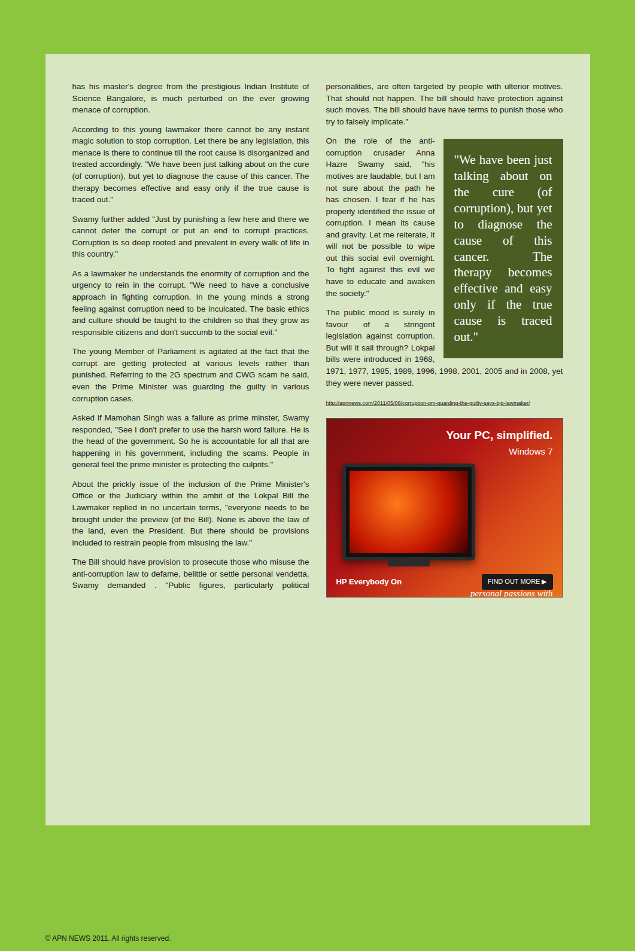has his master's degree from the prestigious Indian Institute of Science Bangalore, is much perturbed on the ever growing menace of corruption.
According to this young lawmaker there cannot be any instant magic solution to stop corruption. Let there be any legislation, this menace is there to continue till the root cause is disorganized and treated accordingly. "We have been just talking about on the cure (of corruption), but yet to diagnose the cause of this cancer. The therapy becomes effective and easy only if the true cause is traced out."
Swamy further added "Just by punishing a few here and there we cannot deter the corrupt or put an end to corrupt practices. Corruption is so deep rooted and prevalent in every walk of life in this country."
As a lawmaker he understands the enormity of corruption and the urgency to rein in the corrupt. "We need to have a conclusive approach in fighting corruption. In the young minds a strong feeling against corruption need to be inculcated. The basic ethics and culture should be taught to the children so that they grow as responsible citizens and don't succumb to the social evil."
The young Member of Parliament is agitated at the fact that the corrupt are getting protected at various levels rather than punished. Referring to the 2G spectrum and CWG scam he said, even the Prime Minister was guarding the guilty in various corruption cases.
Asked if Mamohan Singh was a failure as prime minster, Swamy responded, "See I don't prefer to use the harsh word failure. He is the head of the government. So he is accountable for all that are happening in his government, including the scams. People in general feel the prime minister is protecting the culprits."
About the prickly issue of the inclusion of the Prime Minister's Office or the Judiciary within the ambit of the Lokpal Bill the Lawmaker replied in no uncertain terms, "everyone needs to be brought under the preview (of the Bill). None is above the law of the land, even the President. But there should be provisions included to restrain people from misusing the law."
The Bill should have provision to prosecute those who misuse the anti-corruption law to defame, belittle or settle personal vendetta, Swamy demanded . "Public figures, particularly political personalities, are often targeted by people with ulterior motives. That should not happen. The bill should have protection against such moves. The bill should have have terms to punish those who try to falsely implicate."
"We have been just talking about on the cure (of corruption), but yet to diagnose the cause of this cancer. The therapy becomes effective and easy only if the true cause is traced out."
On the role of the anti-corruption crusader Anna Hazre Swamy said, "his motives are laudable, but I am not sure about the path he has chosen. I fear if he has properly identified the issue of corruption. I mean its cause and gravity. Let me reiterate, it will not be possible to wipe out this social evil overnight. To fight against this evil we have to educate and awaken the society."
The public mood is surely in favour of a stringent legislation against corruption. But will it sail through? Lokpal bills were introduced in 1968, 1971, 1977, 1985, 1989, 1996, 1998, 2001, 2005 and in 2008, yet they were never passed.
http://apnnews.com/2011/05/08/corruption-pm-guarding-the-guilty-says-bjp-lawmaker/
Your PC, simplified.
Windows 7
Celebrate your
personal passions with
the new HP TouchSmart610 PC.
HP Everybody On
FIND OUT MORE ▶
© APN NEWS 2011. All rights reserved.